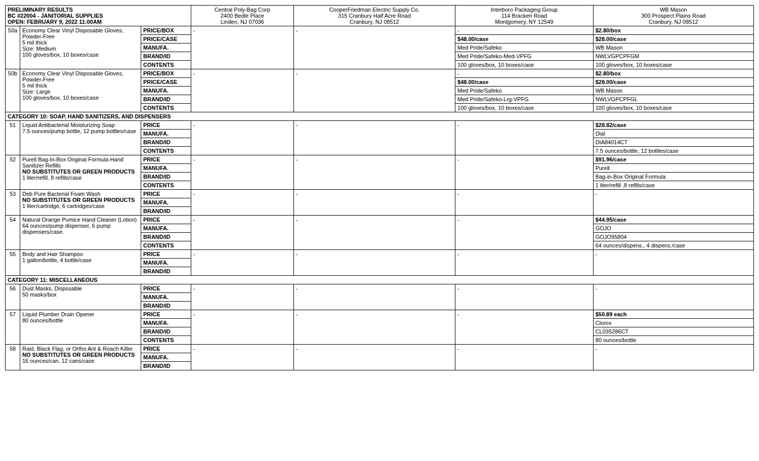| PRELIMINARY RESULTS BC #22004 - JANITORIAL SUPPLIES OPEN: FEBRUARY 9, 2022 11:00AM | Central Poly-Bag Corp 2400 Bedle Place Linden, NJ 07036 | CooperFriedman Electric Supply Co. 315 Cranbury Half Acre Road Cranbury, NJ 08512 | Interboro Packaging Group 114 Bracken Road Montgomery, NY 12549 | WB Mason 300 Prospect Plains Road Cranbury, NJ 08512 |
| --- | --- | --- | --- | --- |
| 50a | Economy Clear Vinyl Disposable Gloves, Powder-Free 5 mil thick Size: Medium 100 gloves/box, 10 boxes/case | PRICE/BOX | - | - | - | $2.80/box |
| PRICE/CASE | $48.00/case | $28.00/case |
| MANUFA. | Med Pride/Safeko | WB Mason |
| BRAND/ID | Med Pride/Safeko-Med-VPFG | NWLVGPCPFGM |
| CONTENTS | 100 gloves/box, 10 boxes/case | 100 gloves/box, 10 boxes/case |
| 50b | Economy Clear Vinyl Disposable Gloves, Powder-Free 5 mil thick Size: Large 100 gloves/box, 10 boxes/case | PRICE/BOX | - | - | - | $2.80/box |
| PRICE/CASE | $48.00/case | $28.00/case |
| MANUFA. | Med Pride/Safeko | WB Mason |
| BRAND/ID | Med Pride/Safeko-Lrg-VPFG | NWLVGPCPFGL |
| CONTENTS | 100 gloves/box, 10 boxes/case | 100 gloves/box, 10 boxes/case |
| CATEGORY 10: SOAP, HAND SANITIZERS, AND DISPENSERS |
| 51 | Liquid Antibacterial Moisturizing Soap 7.5 ounces/pump bottle, 12 pump bottles/case | PRICE | - | - | - | $28.82/case |
| MANUFA. | Dial |
| BRAND/ID | DIA84014CT |
| CONTENTS | 7.5 ounces/bottle, 12 bottles/case |
| 52 | Purell Bag-In-Box Original Formula Hand Sanitizer Refills NO SUBSTITUTES OR GREEN PRODUCTS 1 liter/refill, 8 refills/case | PRICE | - | - | - | $91.96/case |
| MANUFA. | Purell |
| BRAND/ID | Bag-in-Box Original Formula |
| CONTENTS | 1 liter/refill ,8 refills/case |
| 53 | Deb Pure Bacterial Foam Wash NO SUBSTITUTES OR GREEN PRODUCTS 1 liter/cartridge, 6 cartridges/case | PRICE | - | - | - | - |
| MANUFA. |
| BRAND/ID |
| 54 | Natural Orange Pumice Hand Cleaner (Lotion) 64 ounces/pump dispenser, 6 pump dispensers/case. | PRICE | - | - | - | $44.95/case |
| MANUFA. | GOJO |
| BRAND/ID | GOJO95804 |
| CONTENTS | 64 ounces/dispens., 4 dispens./case |
| 55 | Body and Hair Shampoo 1 gallon/bottle, 4 bottle/case | PRICE | - | - | - | - |
| MANUFA. |
| BRAND/ID |
| CATEGORY 11: MISCELLANEOUS |
| 56 | Dust Masks, Disposable 50 masks/box | PRICE | - | - | - | - |
| MANUFA. |
| BRAND/ID |
| 57 | Liquid Plumber Drain Opener 80 ounces/bottle | PRICE | - | - | - | $50.89 each |
| MANUFA. | Clorox |
| BRAND/ID | CL035286CT |
| CONTENTS | 80 ounces/bottle |
| 58 | Raid, Black Flag, or Ortho Ant & Roach Killer NO SUBSTITUTES OR GREEN PRODUCTS 16 ounces/can, 12 cans/case | PRICE | - | - | - | - |
| MANUFA. |
| BRAND/ID |